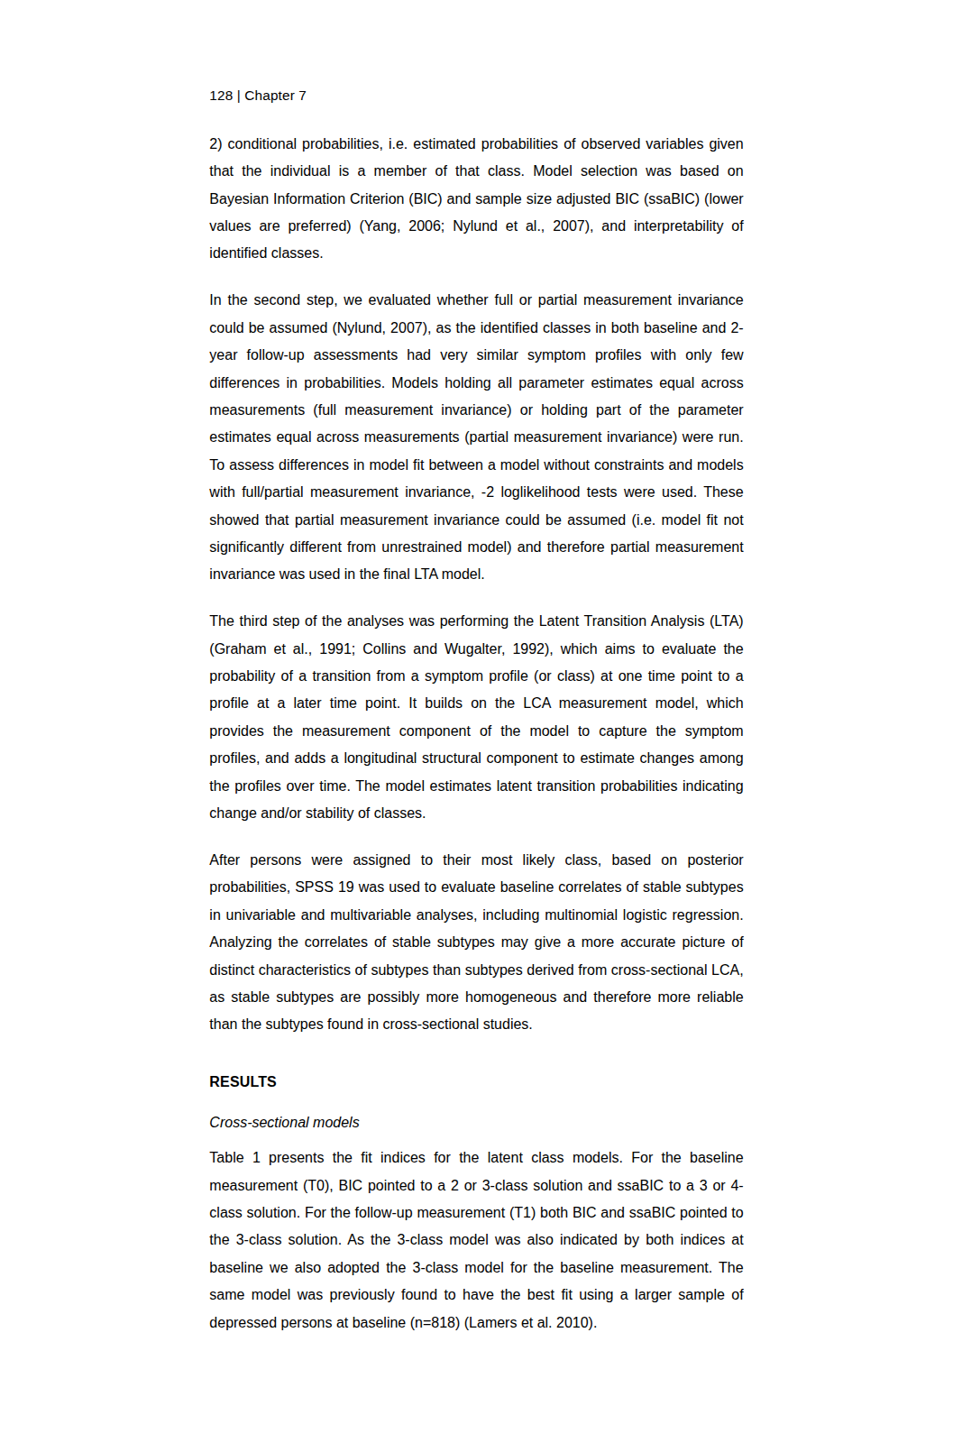128 | Chapter 7
2) conditional probabilities, i.e. estimated probabilities of observed variables given that the individual is a member of that class. Model selection was based on Bayesian Information Criterion (BIC) and sample size adjusted BIC (ssaBIC) (lower values are preferred) (Yang, 2006; Nylund et al., 2007), and interpretability of identified classes.
In the second step, we evaluated whether full or partial measurement invariance could be assumed (Nylund, 2007), as the identified classes in both baseline and 2-year follow-up assessments had very similar symptom profiles with only few differences in probabilities. Models holding all parameter estimates equal across measurements (full measurement invariance) or holding part of the parameter estimates equal across measurements (partial measurement invariance) were run. To assess differences in model fit between a model without constraints and models with full/partial measurement invariance, -2 loglikelihood tests were used. These showed that partial measurement invariance could be assumed (i.e. model fit not significantly different from unrestrained model) and therefore partial measurement invariance was used in the final LTA model.
The third step of the analyses was performing the Latent Transition Analysis (LTA) (Graham et al., 1991; Collins and Wugalter, 1992), which aims to evaluate the probability of a transition from a symptom profile (or class) at one time point to a profile at a later time point. It builds on the LCA measurement model, which provides the measurement component of the model to capture the symptom profiles, and adds a longitudinal structural component to estimate changes among the profiles over time. The model estimates latent transition probabilities indicating change and/or stability of classes.
After persons were assigned to their most likely class, based on posterior probabilities, SPSS 19 was used to evaluate baseline correlates of stable subtypes in univariable and multivariable analyses, including multinomial logistic regression. Analyzing the correlates of stable subtypes may give a more accurate picture of distinct characteristics of subtypes than subtypes derived from cross-sectional LCA, as stable subtypes are possibly more homogeneous and therefore more reliable than the subtypes found in cross-sectional studies.
Results
Cross-sectional models
Table 1 presents the fit indices for the latent class models. For the baseline measurement (T0), BIC pointed to a 2 or 3-class solution and ssaBIC to a 3 or 4-class solution. For the follow-up measurement (T1) both BIC and ssaBIC pointed to the 3-class solution. As the 3-class model was also indicated by both indices at baseline we also adopted the 3-class model for the baseline measurement. The same model was previously found to have the best fit using a larger sample of depressed persons at baseline (n=818) (Lamers et al. 2010).